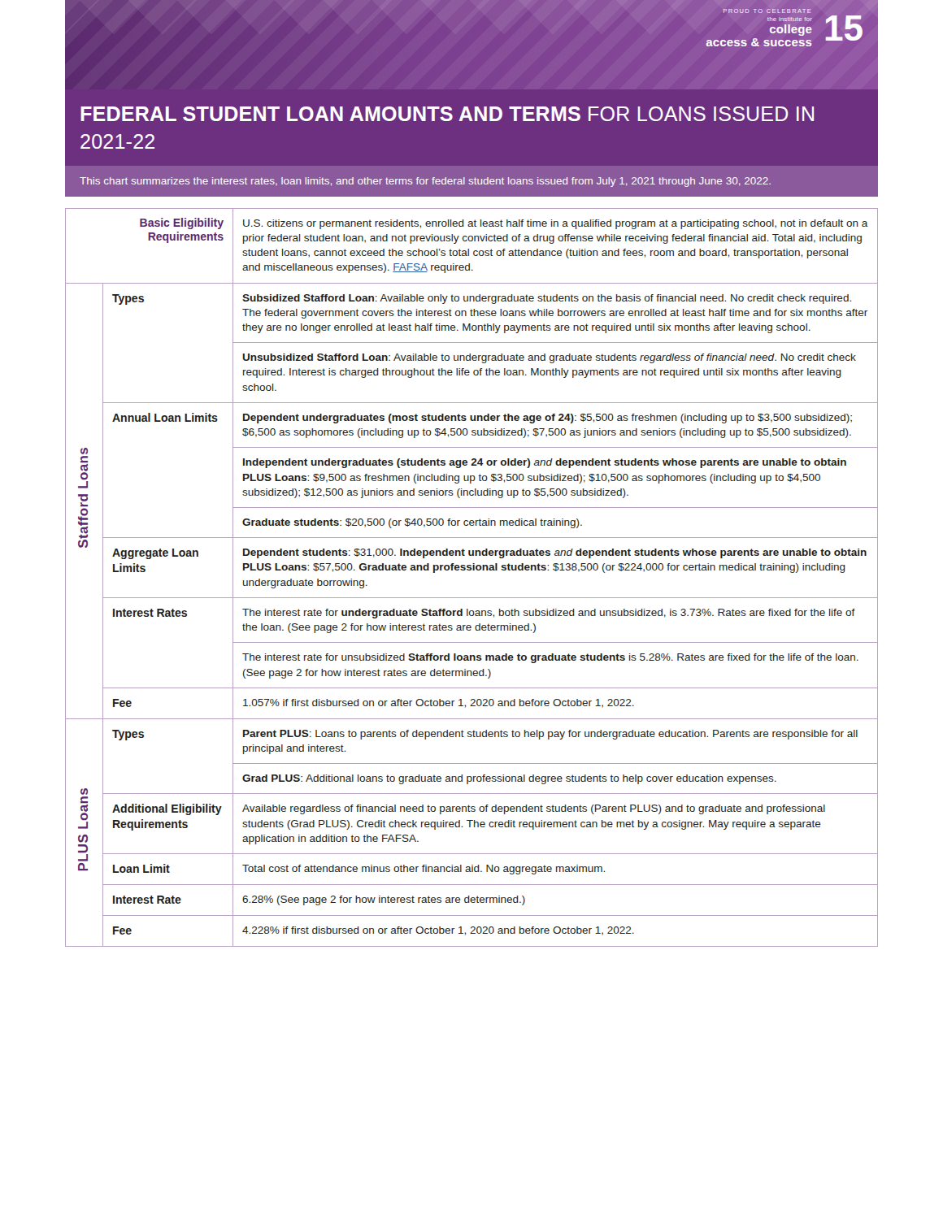Proud to Celebrate
the institute for
college
access & success
15
FEDERAL STUDENT LOAN AMOUNTS AND TERMS FOR LOANS ISSUED IN 2021-22
This chart summarizes the interest rates, loan limits, and other terms for federal student loans issued from July 1, 2021 through June 30, 2022.
| Basic Eligibility Requirements | U.S. citizens or permanent residents, enrolled at least half time in a qualified program at a participating school, not in default on a prior federal student loan, and not previously convicted of a drug offense while receiving federal financial aid. Total aid, including student loans, cannot exceed the school’s total cost of attendance (tuition and fees, room and board, transportation, personal and miscellaneous expenses). FAFSA required. |
| Stafford Loans | Types | Subsidized Stafford Loan : Available only to undergraduate students on the basis of financial need. No credit check required. The federal government covers the interest on these loans while borrowers are enrolled at least half time and for six months after they are no longer enrolled at least half time. Monthly payments are not required until six months after leaving school. |
| Unsubsidized Stafford Loan : Available to undergraduate and graduate students regardless of financial need . No credit check required. Interest is charged throughout the life of the loan. Monthly payments are not required until six months after leaving school. |
| Annual Loan Limits | Dependent undergraduates (most students under the age of 24) : $5,500 as freshmen (including up to $3,500 subsidized); $6,500 as sophomores (including up to $4,500 subsidized); $7,500 as juniors and seniors (including up to $5,500 subsidized). |
| Independent undergraduates (students age 24 or older) and dependent students whose parents are unable to obtain PLUS Loans : $9,500 as freshmen (including up to $3,500 subsidized); $10,500 as sophomores (including up to $4,500 subsidized); $12,500 as juniors and seniors (including up to $5,500 subsidized). |
| Graduate students : $20,500 (or $40,500 for certain medical training). |
| Aggregate Loan Limits | Dependent students : $31,000. Independent undergraduates and dependent students whose parents are unable to obtain PLUS Loans : $57,500. Graduate and professional students : $138,500 (or $224,000 for certain medical training) including undergraduate borrowing. |
| Interest Rates | The interest rate for undergraduate Stafford loans, both subsidized and unsubsidized, is 3.73%. Rates are fixed for the life of the loan. (See page 2 for how interest rates are determined.) |
| The interest rate for unsubsidized Stafford loans made to graduate students is 5.28%. Rates are fixed for the life of the loan. (See page 2 for how interest rates are determined.) |
| Fee | 1.057% if first disbursed on or after October 1, 2020 and before October 1, 2022. |
| PLUS Loans | Types | Parent PLUS : Loans to parents of dependent students to help pay for undergraduate education. Parents are responsible for all principal and interest. |
| Grad PLUS : Additional loans to graduate and professional degree students to help cover education expenses. |
| Additional Eligibility Requirements | Available regardless of financial need to parents of dependent students (Parent PLUS) and to graduate and professional students (Grad PLUS). Credit check required. The credit requirement can be met by a cosigner. May require a separate application in addition to the FAFSA. |
| Loan Limit | Total cost of attendance minus other financial aid. No aggregate maximum. |
| Interest Rate | 6.28% (See page 2 for how interest rates are determined.) |
| Fee | 4.228% if first disbursed on or after October 1, 2020 and before October 1, 2022. |